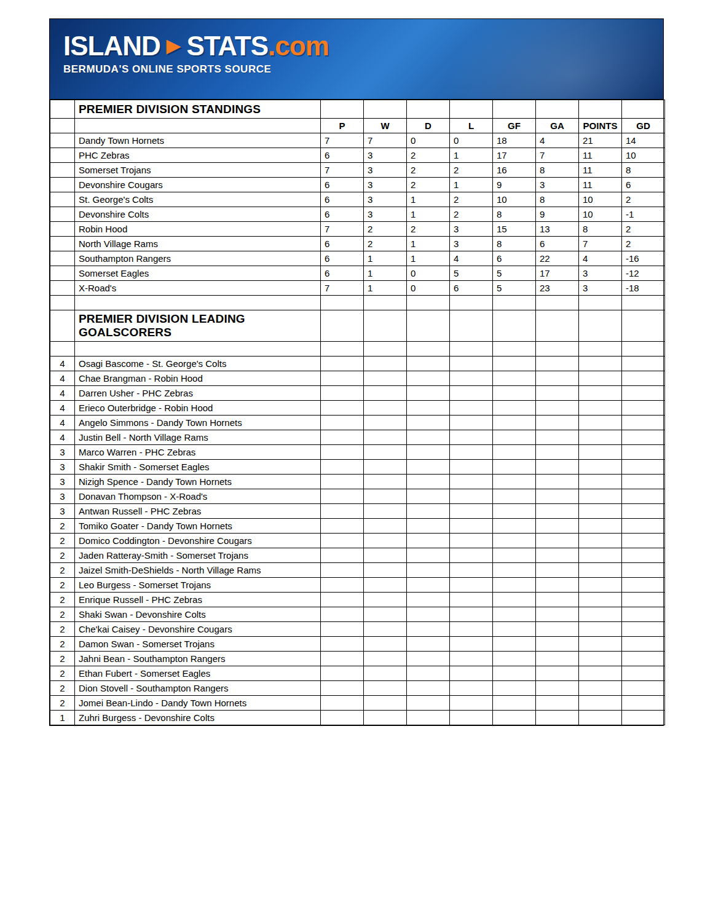ISLAND►STATS.com
BERMUDA'S ONLINE SPORTS SOURCE
| | PREMIER DIVISION STANDINGS | | | | | | | | |
| | | P | W | D | L | GF | GA | POINTS | GD |
| | Dandy Town Hornets | 7 | 7 | 0 | 0 | 18 | 4 | 21 | 14 |
| | PHC Zebras | 6 | 3 | 2 | 1 | 17 | 7 | 11 | 10 |
| | Somerset Trojans | 7 | 3 | 2 | 2 | 16 | 8 | 11 | 8 |
| | Devonshire Cougars | 6 | 3 | 2 | 1 | 9 | 3 | 11 | 6 |
| | St. George's Colts | 6 | 3 | 1 | 2 | 10 | 8 | 10 | 2 |
| | Devonshire Colts | 6 | 3 | 1 | 2 | 8 | 9 | 10 | -1 |
| | Robin Hood | 7 | 2 | 2 | 3 | 15 | 13 | 8 | 2 |
| | North Village Rams | 6 | 2 | 1 | 3 | 8 | 6 | 7 | 2 |
| | Southampton Rangers | 6 | 1 | 1 | 4 | 6 | 22 | 4 | -16 |
| | Somerset Eagles | 6 | 1 | 0 | 5 | 5 | 17 | 3 | -12 |
| | X-Road's | 7 | 1 | 0 | 6 | 5 | 23 | 3 | -18 |
| | PREMIER DIVISION LEADING GOALSCORERS | | | | | | | | |
| 4 | Osagi Bascome - St. George's Colts | | | | | | | | |
| 4 | Chae Brangman - Robin Hood | | | | | | | | |
| 4 | Darren Usher - PHC Zebras | | | | | | | | |
| 4 | Erieco Outerbridge - Robin Hood | | | | | | | | |
| 4 | Angelo Simmons - Dandy Town Hornets | | | | | | | | |
| 4 | Justin Bell - North Village Rams | | | | | | | | |
| 3 | Marco Warren - PHC Zebras | | | | | | | | |
| 3 | Shakir Smith - Somerset Eagles | | | | | | | | |
| 3 | Nizigh Spence - Dandy Town Hornets | | | | | | | | |
| 3 | Donavan Thompson - X-Road's | | | | | | | | |
| 3 | Antwan Russell - PHC Zebras | | | | | | | | |
| 2 | Tomiko Goater - Dandy Town Hornets | | | | | | | | |
| 2 | Domico Coddington - Devonshire Cougars | | | | | | | | |
| 2 | Jaden Ratteray-Smith - Somerset Trojans | | | | | | | | |
| 2 | Jaizel Smith-DeShields - North Village Rams | | | | | | | | |
| 2 | Leo Burgess - Somerset Trojans | | | | | | | | |
| 2 | Enrique Russell - PHC Zebras | | | | | | | | |
| 2 | Shaki Swan - Devonshire Colts | | | | | | | | |
| 2 | Che'kai Caisey - Devonshire Cougars | | | | | | | | |
| 2 | Damon Swan - Somerset Trojans | | | | | | | | |
| 2 | Jahni Bean - Southampton Rangers | | | | | | | | |
| 2 | Ethan Fubert - Somerset Eagles | | | | | | | | |
| 2 | Dion Stovell - Southampton Rangers | | | | | | | | |
| 2 | Jomei Bean-Lindo - Dandy Town Hornets | | | | | | | | |
| 1 | Zuhri Burgess - Devonshire Colts | | | | | | | | |